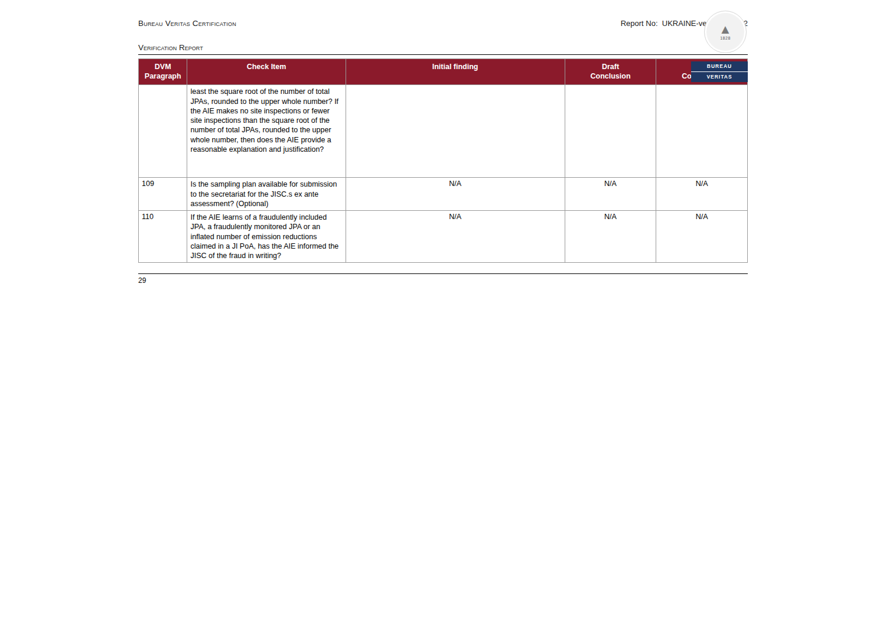Bureau Veritas Certification
Report No: UKRAINE-ver/0670/2012
▲
1828
Verification Report
BUREAU
VERITAS
| DVM Paragraph | Check Item | Initial finding | Draft Conclusion | Final Conclusion |
| --- | --- | --- | --- | --- |
| | least the square root of the number of total JPAs, rounded to the upper whole number? If the AIE makes no site inspections or fewer site inspections than the square root of the number of total JPAs, rounded to the upper whole number, then does the AIE provide a reasonable explanation and justification? | | | |
| 109 | Is the sampling plan available for submission to the secretariat for the JISC.s ex ante assessment? (Optional) | N/A | N/A | N/A |
| 110 | If the AIE learns of a fraudulently included JPA, a fraudulently monitored JPA or an inflated number of emission reductions claimed in a JI PoA, has the AIE informed the JISC of the fraud in writing? | N/A | N/A | N/A |
29